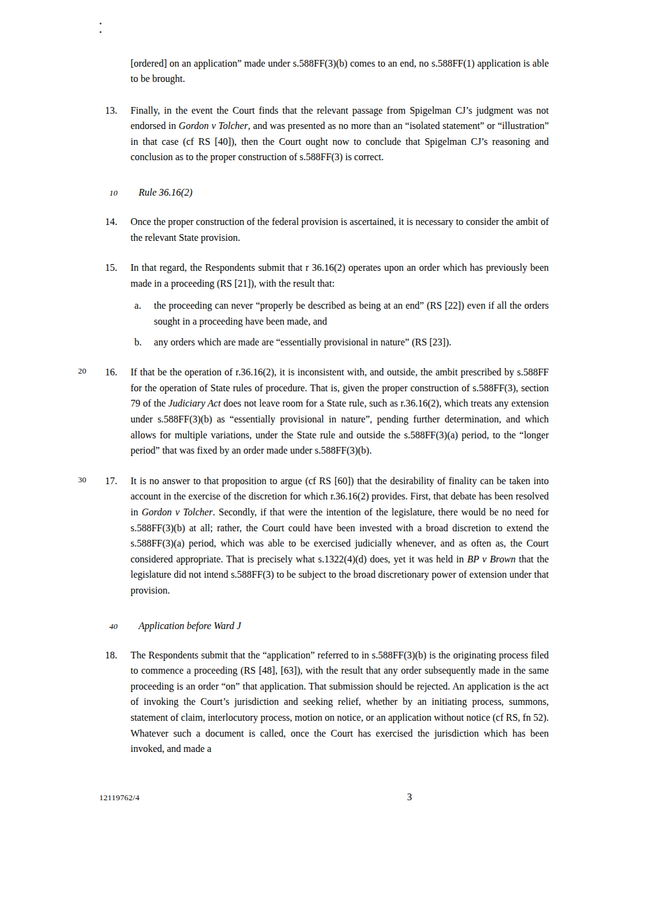•
•
[ordered] on an application” made under s.588FF(3)(b) comes to an end, no s.588FF(1) application is able to be brought.
13. Finally, in the event the Court finds that the relevant passage from Spigelman CJ’s judgment was not endorsed in Gordon v Tolcher, and was presented as no more than an “isolated statement” or “illustration” in that case (cf RS [40]), then the Court ought now to conclude that Spigelman CJ’s reasoning and conclusion as to the proper construction of s.588FF(3) is correct.
10 Rule 36.16(2)
14. Once the proper construction of the federal provision is ascertained, it is necessary to consider the ambit of the relevant State provision.
15. In that regard, the Respondents submit that r 36.16(2) operates upon an order which has previously been made in a proceeding (RS [21]), with the result that:
a. the proceeding can never “properly be described as being at an end” (RS [22]) even if all the orders sought in a proceeding have been made, and
b. any orders which are made are “essentially provisional in nature” (RS [23]).
2016. If that be the operation of r.36.16(2), it is inconsistent with, and outside, the ambit prescribed by s.588FF for the operation of State rules of procedure. That is, given the proper construction of s.588FF(3), section 79 of the Judiciary Act does not leave room for a State rule, such as r.36.16(2), which treats any extension under s.588FF(3)(b) as “essentially provisional in nature”, pending further determination, and which allows for multiple variations, under the State rule and outside the s.588FF(3)(a) period, to the “longer period” that was fixed by an order made under s.588FF(3)(b).
3017. It is no answer to that proposition to argue (cf RS [60]) that the desirability of finality can be taken into account in the exercise of the discretion for which r.36.16(2) provides. First, that debate has been resolved in Gordon v Tolcher. Secondly, if that were the intention of the legislature, there would be no need for s.588FF(3)(b) at all; rather, the Court could have been invested with a broad discretion to extend the s.588FF(3)(a) period, which was able to be exercised judicially whenever, and as often as, the Court considered appropriate. That is precisely what s.1322(4)(d) does, yet it was held in BP v Brown that the legislature did not intend s.588FF(3) to be subject to the broad discretionary power of extension under that provision.
40 Application before Ward J
18. The Respondents submit that the “application” referred to in s.588FF(3)(b) is the originating process filed to commence a proceeding (RS [48], [63]), with the result that any order subsequently made in the same proceeding is an order “on” that application. That submission should be rejected. An application is the act of invoking the Court’s jurisdiction and seeking relief, whether by an initiating process, summons, statement of claim, interlocutory process, motion on notice, or an application without notice (cf RS, fn 52). Whatever such a document is called, once the Court has exercised the jurisdiction which has been invoked, and made a
12119762/4 3